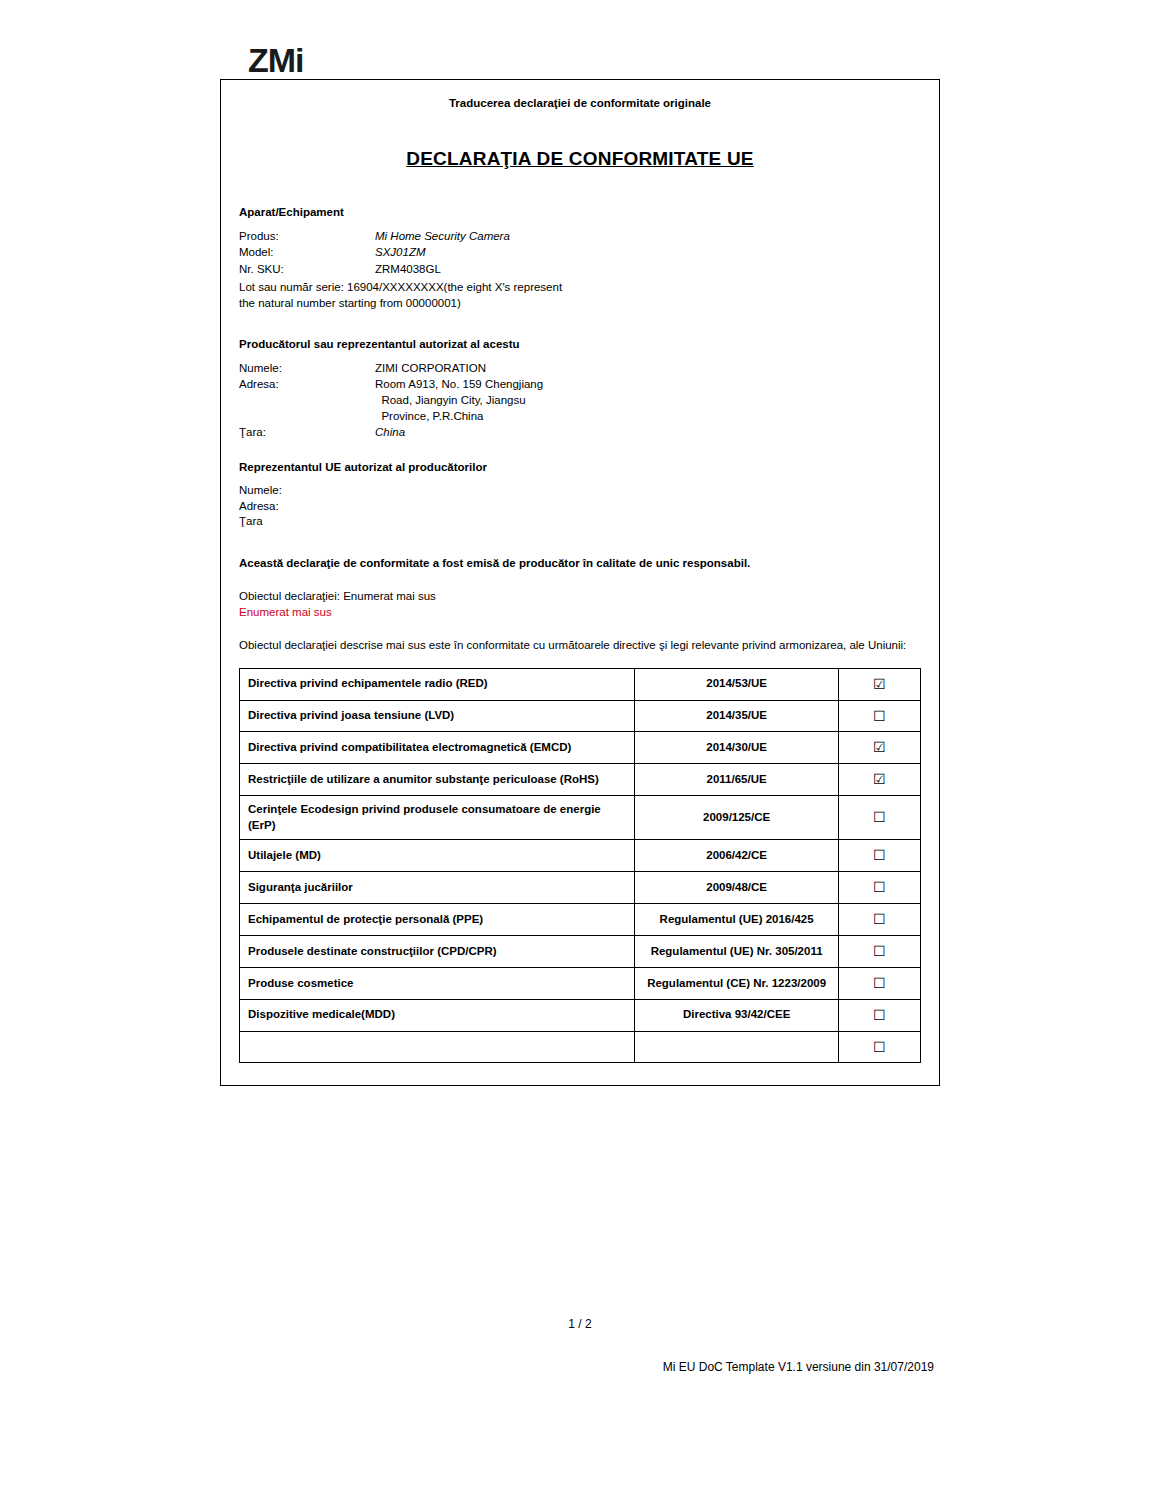ZMi
Traducerea declaraţiei de conformitate originale
DECLARAŢIA DE CONFORMITATE UE
Aparat/Echipament
| Produs: | Mi Home Security Camera |
| Model: | SXJ01ZM |
| Nr. SKU: | ZRM4038GL |
Lot sau număr serie: 16904/XXXXXXXX(the eight X's represent the natural number starting from 00000001)
Producătorul sau reprezentantul autorizat al acestu
| Numele: | ZIMI CORPORATION |
| Adresa: | Room A913, No. 159 Chengjiang Road, Jiangyin City, Jiangsu Province, P.R.China |
| Ţara: | China |
Reprezentantul UE autorizat al producătorilor
Numele:
Adresa:
Ţara
Această declaraţie de conformitate a fost emisă de producător în calitate de unic responsabil.
Obiectul declaraţiei: Enumerat mai sus
Enumerat mai sus
Obiectul declaraţiei descrise mai sus este în conformitate cu următoarele directive şi legi relevante privind armonizarea, ale Uniunii:
| Directiva privind echipamentele radio (RED) | 2014/53/UE | ☑ |
| Directiva privind joasa tensiune (LVD) | 2014/35/UE | ☐ |
| Directiva privind compatibilitatea electromagnetică (EMCD) | 2014/30/UE | ☑ |
| Restricţiile de utilizare a anumitor substanţe periculoase (RoHS) | 2011/65/UE | ☑ |
| Cerinţele Ecodesign privind produsele consumatoare de energie (ErP) | 2009/125/CE | ☐ |
| Utilajele (MD) | 2006/42/CE | ☐ |
| Siguranţa jucăriilor | 2009/48/CE | ☐ |
| Echipamentul de protecţie personală (PPE) | Regulamentul (UE) 2016/425 | ☐ |
| Produsele destinate construcţiilor (CPD/CPR) | Regulamentul (UE) Nr. 305/2011 | ☐ |
| Produse cosmetice | Regulamentul (CE) Nr. 1223/2009 | ☐ |
| Dispozitive medicale(MDD) | Directiva 93/42/CEE | ☐ |
| | | ☐ |
1 / 2
Mi EU DoC Template V1.1 versiune din 31/07/2019